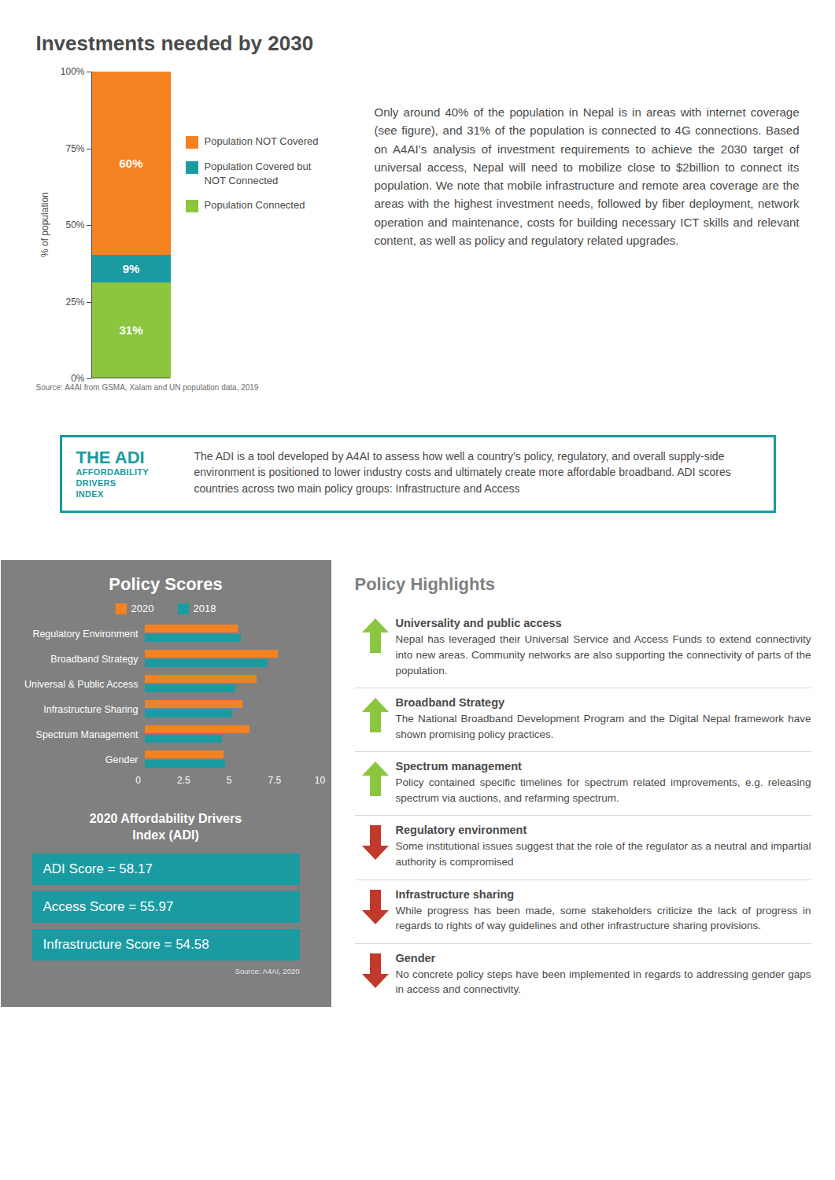Investments needed by 2030
% of population
100% 75% 50% 25% 0%
60%
9%
31%
Population NOT Covered
Population Covered but
NOT Connected
Population Connected
Source: A4AI from GSMA, Xalam and UN population data, 2019
Only around 40% of the population in Nepal is in areas with internet coverage (see figure), and 31% of the population is connected to 4G connections. Based on A4AI’s analysis of investment requirements to achieve the 2030 target of universal access, Nepal will need to mobilize close to $2billion to connect its population. We note that mobile infrastructure and remote area coverage are the areas with the highest investment needs, followed by fiber deployment, network operation and maintenance, costs for building necessary ICT skills and relevant content, as well as policy and regulatory related upgrades.
THE ADI
AFFORDABILITY
DRIVERS
INDEX
The ADI is a tool developed by A4AI to assess how well a country’s policy, regulatory, and overall supply-side environment is positioned to lower industry costs and ultimately create more affordable broadband. ADI scores countries across two main policy groups: Infrastructure and Access
Policy Scores
2020
2018
Regulatory Environment
Broadband Strategy
Universal & Public Access
Infrastructure Sharing
Spectrum Management
Gender
0 2.5 5 7.5 10
2020 Affordability Drivers
Index (ADI)
ADI Score = 58.17
Access Score = 55.97
Infrastructure Score = 54.58
Source: A4AI, 2020
Policy Highlights
Universality and public access
Nepal has leveraged their Universal Service and Access Funds to extend connectivity into new areas. Community networks are also supporting the connectivity of parts of the population.
Broadband Strategy
The National Broadband Development Program and the Digital Nepal framework have shown promising policy practices.
Spectrum management
Policy contained specific timelines for spectrum related improvements, e.g. releasing spectrum via auctions, and refarming spectrum.
Regulatory environment
Some institutional issues suggest that the role of the regulator as a neutral and impartial authority is compromised
Infrastructure sharing
While progress has been made, some stakeholders criticize the lack of progress in regards to rights of way guidelines and other infrastructure sharing provisions.
Gender
No concrete policy steps have been implemented in regards to addressing gender gaps in access and connectivity.